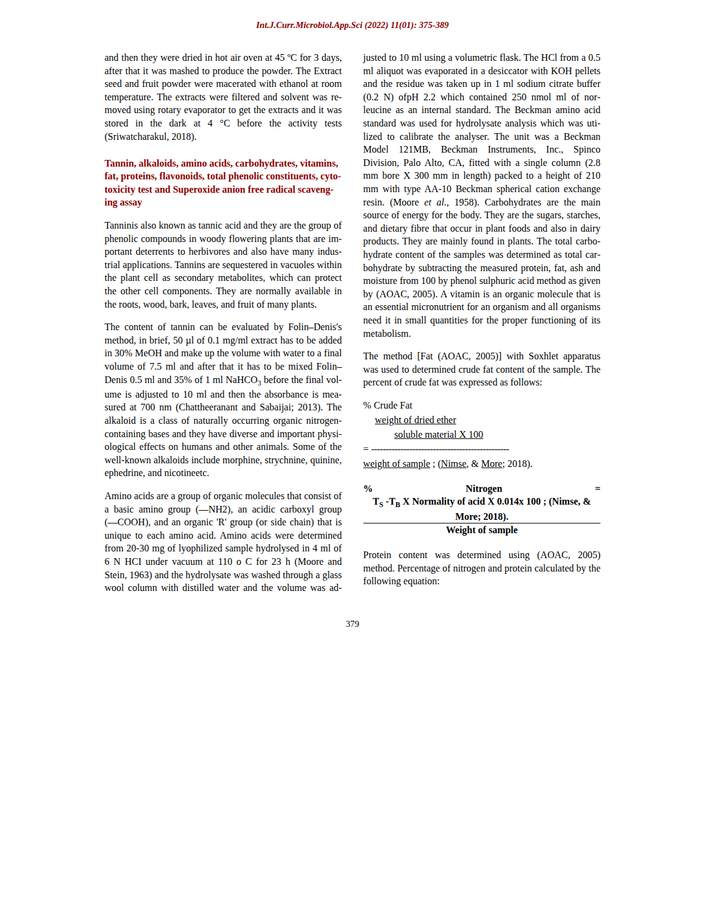Int.J.Curr.Microbiol.App.Sci (2022) 11(01): 375-389
and then they were dried in hot air oven at 45 ºC for 3 days, after that it was mashed to produce the powder. The Extract seed and fruit powder were macerated with ethanol at room temperature. The extracts were filtered and solvent was removed using rotary evaporator to get the extracts and it was stored in the dark at 4 °C before the activity tests (Sriwatcharakul, 2018).
Tannin, alkaloids, amino acids, carbohydrates, vitamins, fat, proteins, flavonoids, total phenolic constituents, cytotoxicity test and Superoxide anion free radical scavenging assay
Tanninis also known as tannic acid and they are the group of phenolic compounds in woody flowering plants that are important deterrents to herbivores and also have many industrial applications. Tannins are sequestered in vacuoles within the plant cell as secondary metabolites, which can protect the other cell components. They are normally available in the roots, wood, bark, leaves, and fruit of many plants.
The content of tannin can be evaluated by Folin–Denis's method, in brief, 50 µl of 0.1 mg/ml extract has to be added in 30% MeOH and make up the volume with water to a final volume of 7.5 ml and after that it has to be mixed Folin–Denis 0.5 ml and 35% of 1 ml NaHCO3 before the final volume is adjusted to 10 ml and then the absorbance is measured at 700 nm (Chattheeranant and Sabaijai; 2013). The alkaloid is a class of naturally occurring organic nitrogen-containing bases and they have diverse and important physiological effects on humans and other animals. Some of the well-known alkaloids include morphine, strychnine, quinine, ephedrine, and nicotineetc.
Amino acids are a group of organic molecules that consist of a basic amino group (―NH2), an acidic carboxyl group (―COOH), and an organic 'R' group (or side chain) that is unique to each amino acid. Amino acids were determined from 20-30 mg of lyophilized sample hydrolysed in 4 ml of 6 N HCI under vacuum at 110 o C for 23 h (Moore and Stein, 1963) and the hydrolysate was washed through a glass wool column with distilled water and the volume was adjusted to 10 ml using a volumetric flask. The HCl from a 0.5 ml aliquot was evaporated in a desiccator with KOH pellets and the residue was taken up in 1 ml sodium citrate buffer (0.2 N) ofpH 2.2 which contained 250 nmol ml of norleucine as an internal standard. The Beckman amino acid standard was used for hydrolysate analysis which was utilized to calibrate the analyser. The unit was a Beckman Model 121MB, Beckman Instruments, Inc., Spinco Division, Palo Alto, CA, fitted with a single column (2.8 mm bore X 300 mm in length) packed to a height of 210 mm with type AA-10 Beckman spherical cation exchange resin. (Moore et al., 1958). Carbohydrates are the main source of energy for the body. They are the sugars, starches, and dietary fibre that occur in plant foods and also in dairy products. They are mainly found in plants. The total carbohydrate content of the samples was determined as total carbohydrate by subtracting the measured protein, fat, ash and moisture from 100 by phenol sulphuric acid method as given by (AOAC, 2005). A vitamin is an organic molecule that is an essential micronutrient for an organism and all organisms need it in small quantities for the proper functioning of its metabolism.
The method [Fat (AOAC, 2005)] with Soxhlet apparatus was used to determined crude fat content of the sample. The percent of crude fat was expressed as follows:
% Crude Fat
weight of dried ether
soluble material X 100
= -----------------------------------------------
weight of sample ; (Nimse, & More; 2018).
% Nitrogen =TS -TB X Normality of acid X 0.014x 100 ; (Nimse, & More; 2018). Weight of sample
Protein content was determined using (AOAC, 2005) method. Percentage of nitrogen and protein calculated by the following equation:
379